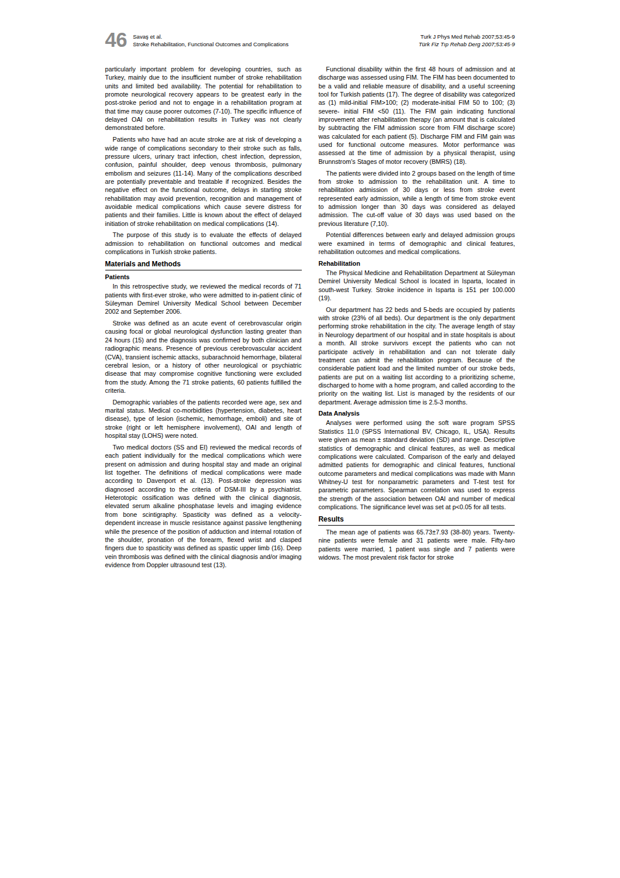46
Savaş et al.
Stroke Rehabilitation, Functional Outcomes and Complications
Turk J Phys Med Rehab 2007;53:45-9
Türk Fiz Tıp Rehab Derg 2007;53:45-9
particularly important problem for developing countries, such as Turkey, mainly due to the insufficient number of stroke rehabilitation units and limited bed availability. The potential for rehabilitation to promote neurological recovery appears to be greatest early in the post-stroke period and not to engage in a rehabilitation program at that time may cause poorer outcomes (7-10). The specific influence of delayed OAI on rehabilitation results in Turkey was not clearly demonstrated before.
Patients who have had an acute stroke are at risk of developing a wide range of complications secondary to their stroke such as falls, pressure ulcers, urinary tract infection, chest infection, depression, confusion, painful shoulder, deep venous thrombosis, pulmonary embolism and seizures (11-14). Many of the complications described are potentially preventable and treatable if recognized. Besides the negative effect on the functional outcome, delays in starting stroke rehabilitation may avoid prevention, recognition and management of avoidable medical complications which cause severe distress for patients and their families. Little is known about the effect of delayed initiation of stroke rehabilitation on medical complications (14).
The purpose of this study is to evaluate the effects of delayed admission to rehabilitation on functional outcomes and medical complications in Turkish stroke patients.
Materials and Methods
Patients
In this retrospective study, we reviewed the medical records of 71 patients with first-ever stroke, who were admitted to in-patient clinic of Süleyman Demirel University Medical School between December 2002 and September 2006.
Stroke was defined as an acute event of cerebrovascular origin causing focal or global neurological dysfunction lasting greater than 24 hours (15) and the diagnosis was confirmed by both clinician and radiographic means. Presence of previous cerebrovascular accident (CVA), transient ischemic attacks, subarachnoid hemorrhage, bilateral cerebral lesion, or a history of other neurological or psychiatric disease that may compromise cognitive functioning were excluded from the study. Among the 71 stroke patients, 60 patients fulfilled the criteria.
Demographic variables of the patients recorded were age, sex and marital status. Medical co-morbidities (hypertension, diabetes, heart disease), type of lesion (ischemic, hemorrhage, emboli) and site of stroke (right or left hemisphere involvement), OAI and length of hospital stay (LOHS) were noted.
Two medical doctors (SS and EI) reviewed the medical records of each patient individually for the medical complications which were present on admission and during hospital stay and made an original list together. The definitions of medical complications were made according to Davenport et al. (13). Post-stroke depression was diagnosed according to the criteria of DSM-III by a psychiatrist. Heterotopic ossification was defined with the clinical diagnosis, elevated serum alkaline phosphatase levels and imaging evidence from bone scintigraphy. Spasticity was defined as a velocity-dependent increase in muscle resistance against passive lengthening while the presence of the position of adduction and internal rotation of the shoulder, pronation of the forearm, flexed wrist and clasped fingers due to spasticity was defined as spastic upper limb (16). Deep vein thrombosis was defined with the clinical diagnosis and/or imaging evidence from Doppler ultrasound test (13).
Functional disability within the first 48 hours of admission and at discharge was assessed using FIM. The FIM has been documented to be a valid and reliable measure of disability, and a useful screening tool for Turkish patients (17). The degree of disability was categorized as (1) mild-initial FIM>100; (2) moderate-initial FIM 50 to 100; (3) severe- initial FIM <50 (11). The FIM gain indicating functional improvement after rehabilitation therapy (an amount that is calculated by subtracting the FIM admission score from FIM discharge score) was calculated for each patient (5). Discharge FIM and FIM gain was used for functional outcome measures. Motor performance was assessed at the time of admission by a physical therapist, using Brunnstrom's Stages of motor recovery (BMRS) (18).
The patients were divided into 2 groups based on the length of time from stroke to admission to the rehabilitation unit. A time to rehabilitation admission of 30 days or less from stroke event represented early admission, while a length of time from stroke event to admission longer than 30 days was considered as delayed admission. The cut-off value of 30 days was used based on the previous literature (7,10).
Potential differences between early and delayed admission groups were examined in terms of demographic and clinical features, rehabilitation outcomes and medical complications.
Rehabilitation
The Physical Medicine and Rehabilitation Department at Süleyman Demirel University Medical School is located in Isparta, located in south-west Turkey. Stroke incidence in Isparta is 151 per 100.000 (19).
Our department has 22 beds and 5-beds are occupied by patients with stroke (23% of all beds). Our department is the only department performing stroke rehabilitation in the city. The average length of stay in Neurology department of our hospital and in state hospitals is about a month. All stroke survivors except the patients who can not participate actively in rehabilitation and can not tolerate daily treatment can admit the rehabilitation program. Because of the considerable patient load and the limited number of our stroke beds, patients are put on a waiting list according to a prioritizing scheme, discharged to home with a home program, and called according to the priority on the waiting list. List is managed by the residents of our department. Average admission time is 2.5-3 months.
Data Analysis
Analyses were performed using the soft ware program SPSS Statistics 11.0 (SPSS International BV, Chicago, IL, USA). Results were given as mean ± standard deviation (SD) and range. Descriptive statistics of demographic and clinical features, as well as medical complications were calculated. Comparison of the early and delayed admitted patients for demographic and clinical features, functional outcome parameters and medical complications was made with Mann Whitney-U test for nonparametric parameters and T-test test for parametric parameters. Spearman correlation was used to express the strength of the association between OAI and number of medical complications. The significance level was set at p<0.05 for all tests.
Results
The mean age of patients was 65.73±7.93 (38-80) years. Twenty-nine patients were female and 31 patients were male. Fifty-two patients were married, 1 patient was single and 7 patients were widows. The most prevalent risk factor for stroke